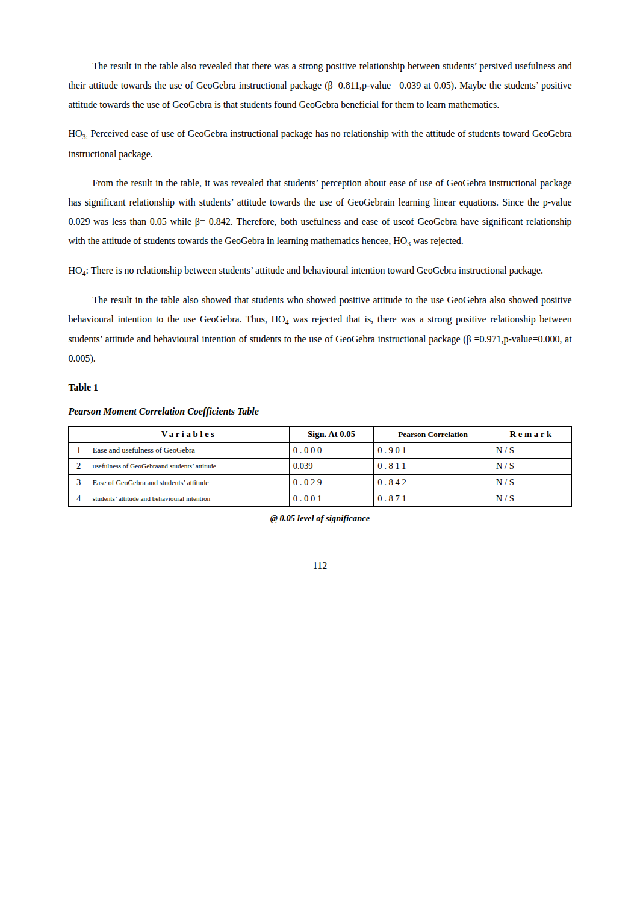The result in the table also revealed that there was a strong positive relationship between students’ persived usefulness and their attitude towards the use of GeoGebra instructional package (β=0.811,p-value= 0.039 at 0.05). Maybe the students’ positive attitude towards the use of GeoGebra is that students found GeoGebra beneficial for them to learn mathematics.
HO3: Perceived ease of use of GeoGebra instructional package has no relationship with the attitude of students toward GeoGebra instructional package.
From the result in the table, it was revealed that students’ perception about ease of use of GeoGebra instructional package has significant relationship with students’ attitude towards the use of GeoGebrain learning linear equations. Since the p-value 0.029 was less than 0.05 while β= 0.842. Therefore, both usefulness and ease of useof GeoGebra have significant relationship with the attitude of students towards the GeoGebra in learning mathematics hencee, HO3 was rejected.
HO4: There is no relationship between students’ attitude and behavioural intention toward GeoGebra instructional package.
The result in the table also showed that students who showed positive attitude to the use GeoGebra also showed positive behavioural intention to the use GeoGebra. Thus, HO4 was rejected that is, there was a strong positive relationship between students’ attitude and behavioural intention of students to the use of GeoGebra instructional package (β =0.971,p-value=0.000, at 0.005).
Table 1
Pearson Moment Correlation Coefficients Table
| | Variables | Sign. At 0.05 | Pearson Correlation | Remark |
| --- | --- | --- | --- | --- |
| 1 | Ease and usefulness of GeoGebra | 0.000 | 0.901 | N/S |
| 2 | usefulness of GeoGebraand students’ attitude | 0.039 | 0.811 | N/S |
| 3 | Ease of GeoGebra and students’ attitude | 0.029 | 0.842 | N/S |
| 4 | students’ attitude and behavioural intention | 0.001 | 0.871 | N/S |
@ 0.05 level of significance
112